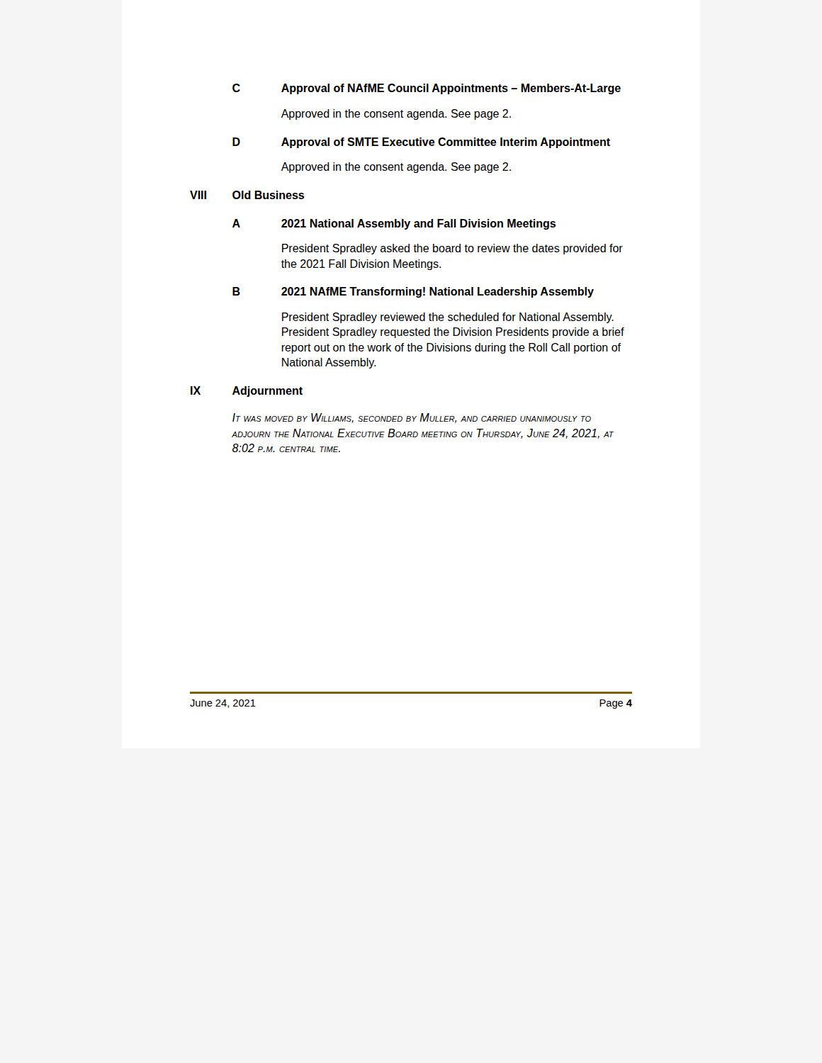C Approval of NAfME Council Appointments – Members-At-Large
Approved in the consent agenda. See page 2.
D Approval of SMTE Executive Committee Interim Appointment
Approved in the consent agenda. See page 2.
VIII Old Business
A 2021 National Assembly and Fall Division Meetings
President Spradley asked the board to review the dates provided for the 2021 Fall Division Meetings.
B 2021 NAfME Transforming! National Leadership Assembly
President Spradley reviewed the scheduled for National Assembly. President Spradley requested the Division Presidents provide a brief report out on the work of the Divisions during the Roll Call portion of National Assembly.
IX Adjournment
It was moved by Williams, seconded by Muller, and carried unanimously to adjourn the National Executive Board meeting on Thursday, June 24, 2021, at 8:02 p.m. central time.
June 24, 2021 Page 4